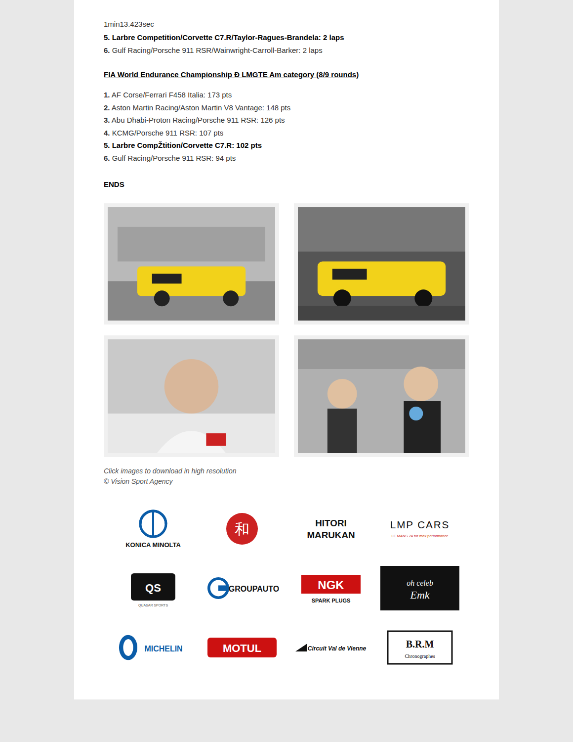1min13.423sec
5. Larbre Competition/Corvette C7.R/Taylor-Ragues-Brandela: 2 laps
6. Gulf Racing/Porsche 911 RSR/Wainwright-Carroll-Barker: 2 laps
FIA World Endurance Championship Ð LMGTE Am category (8/9 rounds)
1. AF Corse/Ferrari F458 Italia: 173 pts
2. Aston Martin Racing/Aston Martin V8 Vantage: 148 pts
3. Abu Dhabi-Proton Racing/Porsche 911 RSR: 126 pts
4. KCMG/Porsche 911 RSR: 107 pts
5. Larbre CompŽtition/Corvette C7.R: 102 pts
6. Gulf Racing/Porsche 911 RSR: 94 pts
ENDS
Click images to download in high resolution
© Vision Sport Agency